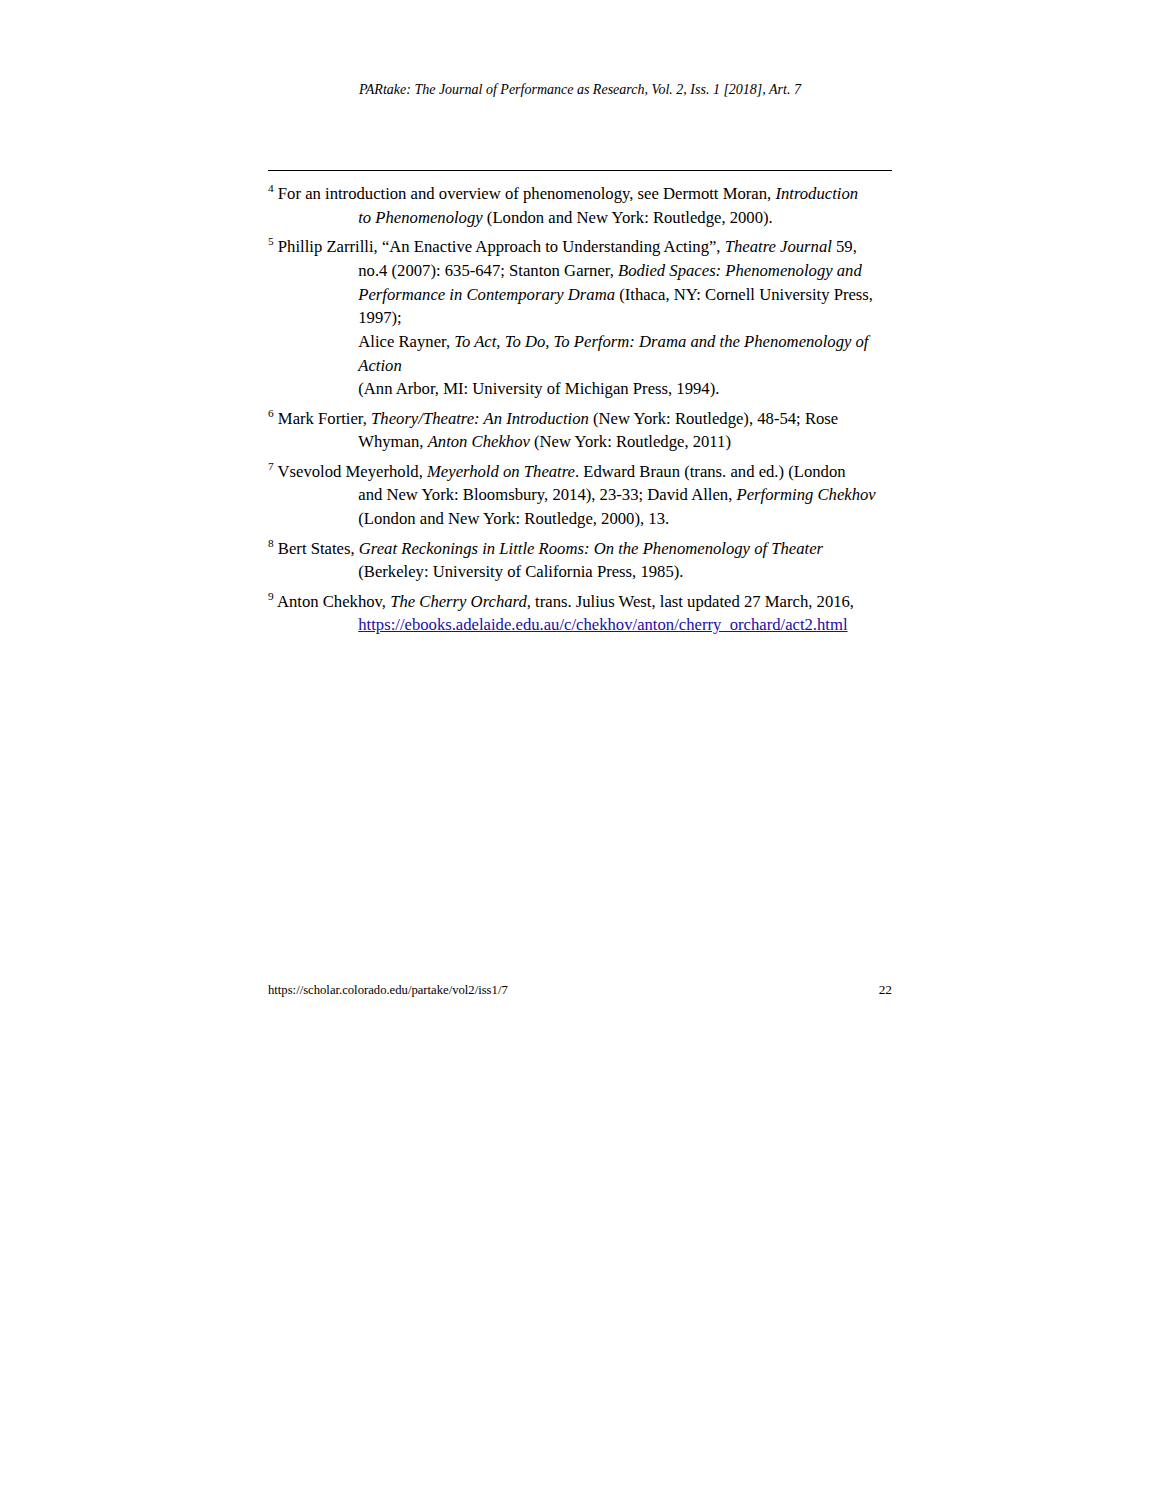PARtake: The Journal of Performance as Research, Vol. 2, Iss. 1 [2018], Art. 7
4 For an introduction and overview of phenomenology, see Dermott Moran, Introduction to Phenomenology (London and New York: Routledge, 2000).
5 Phillip Zarrilli, “An Enactive Approach to Understanding Acting”, Theatre Journal 59, no.4 (2007): 635-647; Stanton Garner, Bodied Spaces: Phenomenology and Performance in Contemporary Drama (Ithaca, NY: Cornell University Press, 1997); Alice Rayner, To Act, To Do, To Perform: Drama and the Phenomenology of Action (Ann Arbor, MI: University of Michigan Press, 1994).
6 Mark Fortier, Theory/Theatre: An Introduction (New York: Routledge), 48-54; Rose Whyman, Anton Chekhov (New York: Routledge, 2011)
7 Vsevolod Meyerhold, Meyerhold on Theatre. Edward Braun (trans. and ed.) (London and New York: Bloomsbury, 2014), 23-33; David Allen, Performing Chekhov (London and New York: Routledge, 2000), 13.
8 Bert States, Great Reckonings in Little Rooms: On the Phenomenology of Theater (Berkeley: University of California Press, 1985).
9 Anton Chekhov, The Cherry Orchard, trans. Julius West, last updated 27 March, 2016, https://ebooks.adelaide.edu.au/c/chekhov/anton/cherry_orchard/act2.html
https://scholar.colorado.edu/partake/vol2/iss1/7 22